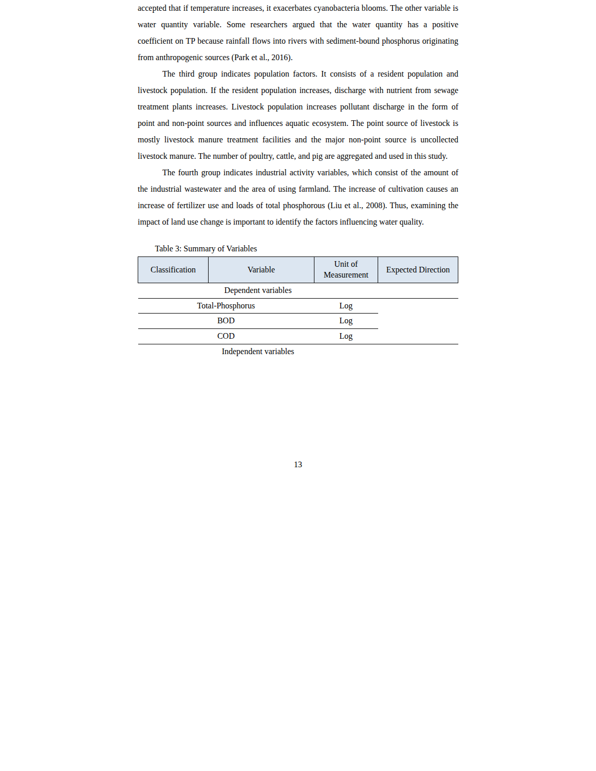accepted that if temperature increases, it exacerbates cyanobacteria blooms. The other variable is water quantity variable. Some researchers argued that the water quantity has a positive coefficient on TP because rainfall flows into rivers with sediment-bound phosphorus originating from anthropogenic sources (Park et al., 2016).
The third group indicates population factors. It consists of a resident population and livestock population. If the resident population increases, discharge with nutrient from sewage treatment plants increases. Livestock population increases pollutant discharge in the form of point and non-point sources and influences aquatic ecosystem. The point source of livestock is mostly livestock manure treatment facilities and the major non-point source is uncollected livestock manure. The number of poultry, cattle, and pig are aggregated and used in this study.
The fourth group indicates industrial activity variables, which consist of the amount of the industrial wastewater and the area of using farmland. The increase of cultivation causes an increase of fertilizer use and loads of total phosphorous (Liu et al., 2008). Thus, examining the impact of land use change is important to identify the factors influencing water quality.
Table 3: Summary of Variables
| Classification | Variable | Unit of Measurement | Expected Direction |
| --- | --- | --- | --- |
| Dependent variables | |
| Total-Phosphorus | Log | |
| BOD | Log |
| COD | Log |
| Independent variables | |
13